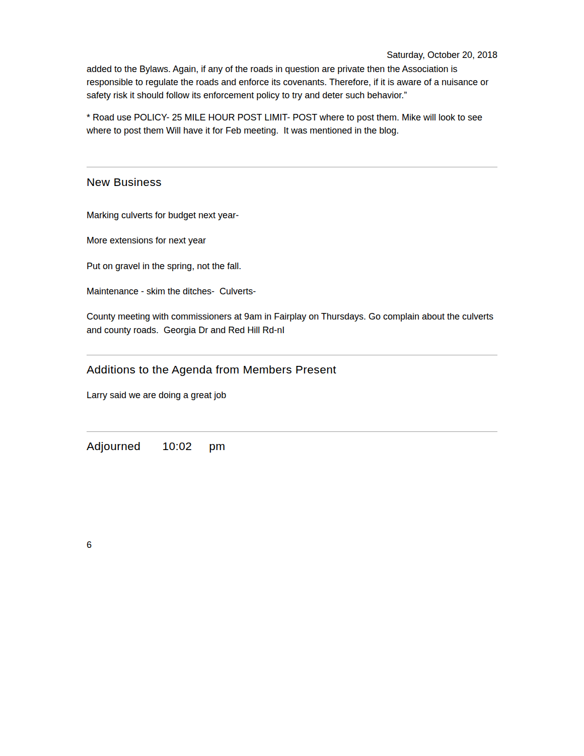Saturday, October 20, 2018
added to the Bylaws. Again, if any of the roads in question are private then the Association is responsible to regulate the roads and enforce its covenants. Therefore, if it is aware of a nuisance or safety risk it should follow its enforcement policy to try and deter such behavior.”
* Road use POLICY- 25 MILE HOUR POST LIMIT- POST where to post them. Mike will look to see where to post them Will have it for Feb meeting. It was mentioned in the blog.
New Business
Marking culverts for budget next year-
More extensions for next year
Put on gravel in the spring, not the fall.
Maintenance - skim the ditches- Culverts-
County meeting with commissioners at 9am in Fairplay on Thursdays. Go complain about the culverts and county roads. Georgia Dr and Red Hill Rd-nI
Additions to the Agenda from Members Present
Larry said we are doing a great job
Adjourned 10:02 pm
6